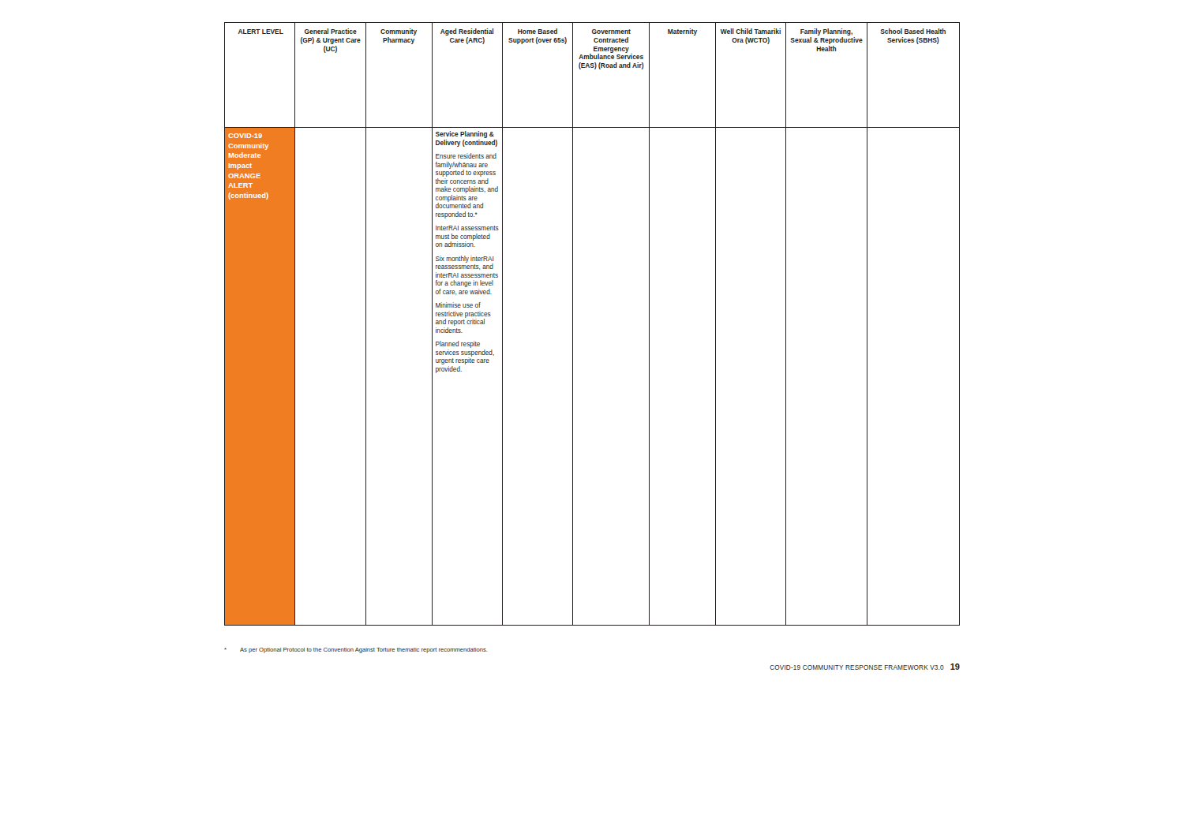| ALERT LEVEL | General Practice (GP) & Urgent Care (UC) | Community Pharmacy | Aged Residential Care (ARC) | Home Based Support (over 65s) | Government Contracted Emergency Ambulance Services (EAS) (Road and Air) | Maternity | Well Child Tamariki Ora (WCTO) | Family Planning, Sexual & Reproductive Health | School Based Health Services (SBHS) |
| --- | --- | --- | --- | --- | --- | --- | --- | --- | --- |
| COVID-19 Community Moderate Impact ORANGE ALERT (continued) | | | Service Planning & Delivery (continued) Ensure residents and family/whānau are supported to express their concerns and make complaints, and complaints are documented and responded to.* InterRAI assessments must be completed on admission. Six monthly interRAI reassessments, and interRAI assessments for a change in level of care, are waived. Minimise use of restrictive practices and report critical incidents. Planned respite services suspended, urgent respite care provided. | | | | | | |
* As per Optional Protocol to the Convention Against Torture thematic report recommendations.
COVID-19 COMMUNITY RESPONSE FRAMEWORK V3.019